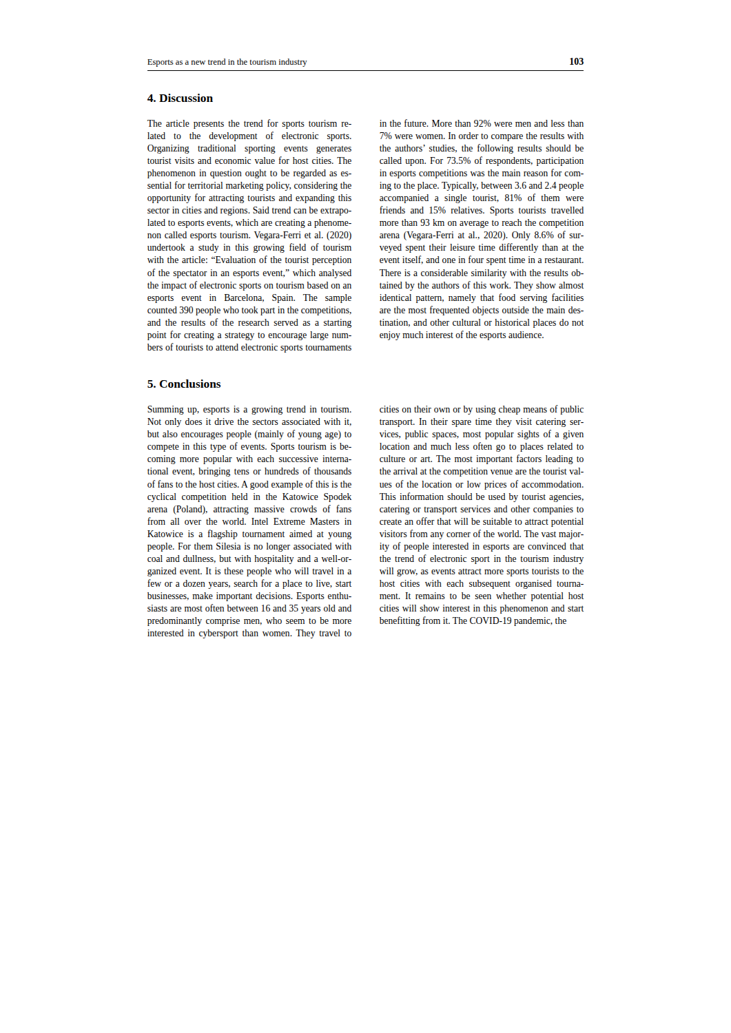Esports as a new trend in the tourism industry 103
4. Discussion
The article presents the trend for sports tourism related to the development of electronic sports. Organizing traditional sporting events generates tourist visits and economic value for host cities. The phenomenon in question ought to be regarded as essential for territorial marketing policy, considering the opportunity for attracting tourists and expanding this sector in cities and regions. Said trend can be extrapolated to esports events, which are creating a phenomenon called esports tourism. Vegara-Ferri et al. (2020) undertook a study in this growing field of tourism with the article: “Evaluation of the tourist perception of the spectator in an esports event,” which analysed the impact of electronic sports on tourism based on an esports event in Barcelona, Spain. The sample counted 390 people who took part in the competitions, and the results of the research served as a starting point for creating a strategy to encourage large numbers of tourists to attend electronic sports tournaments in the future. More than 92% were men and less than 7% were women. In order to compare the results with the authors’ studies, the following results should be called upon. For 73.5% of respondents, participation in esports competitions was the main reason for coming to the place. Typically, between 3.6 and 2.4 people accompanied a single tourist, 81% of them were friends and 15% relatives. Sports tourists travelled more than 93 km on average to reach the competition arena (Vegara-Ferri at al., 2020). Only 8.6% of surveyed spent their leisure time differently than at the event itself, and one in four spent time in a restaurant. There is a considerable similarity with the results obtained by the authors of this work. They show almost identical pattern, namely that food serving facilities are the most frequented objects outside the main destination, and other cultural or historical places do not enjoy much interest of the esports audience.
5. Conclusions
Summing up, esports is a growing trend in tourism. Not only does it drive the sectors associated with it, but also encourages people (mainly of young age) to compete in this type of events. Sports tourism is becoming more popular with each successive international event, bringing tens or hundreds of thousands of fans to the host cities. A good example of this is the cyclical competition held in the Katowice Spodek arena (Poland), attracting massive crowds of fans from all over the world. Intel Extreme Masters in Katowice is a flagship tournament aimed at young people. For them Silesia is no longer associated with coal and dullness, but with hospitality and a well-organized event. It is these people who will travel in a few or a dozen years, search for a place to live, start businesses, make important decisions. Esports enthusiasts are most often between 16 and 35 years old and predominantly comprise men, who seem to be more interested in cybersport than women. They travel to cities on their own or by using cheap means of public transport. In their spare time they visit catering services, public spaces, most popular sights of a given location and much less often go to places related to culture or art. The most important factors leading to the arrival at the competition venue are the tourist values of the location or low prices of accommodation. This information should be used by tourist agencies, catering or transport services and other companies to create an offer that will be suitable to attract potential visitors from any corner of the world. The vast majority of people interested in esports are convinced that the trend of electronic sport in the tourism industry will grow, as events attract more sports tourists to the host cities with each subsequent organised tournament. It remains to be seen whether potential host cities will show interest in this phenomenon and start benefitting from it. The COVID-19 pandemic, the